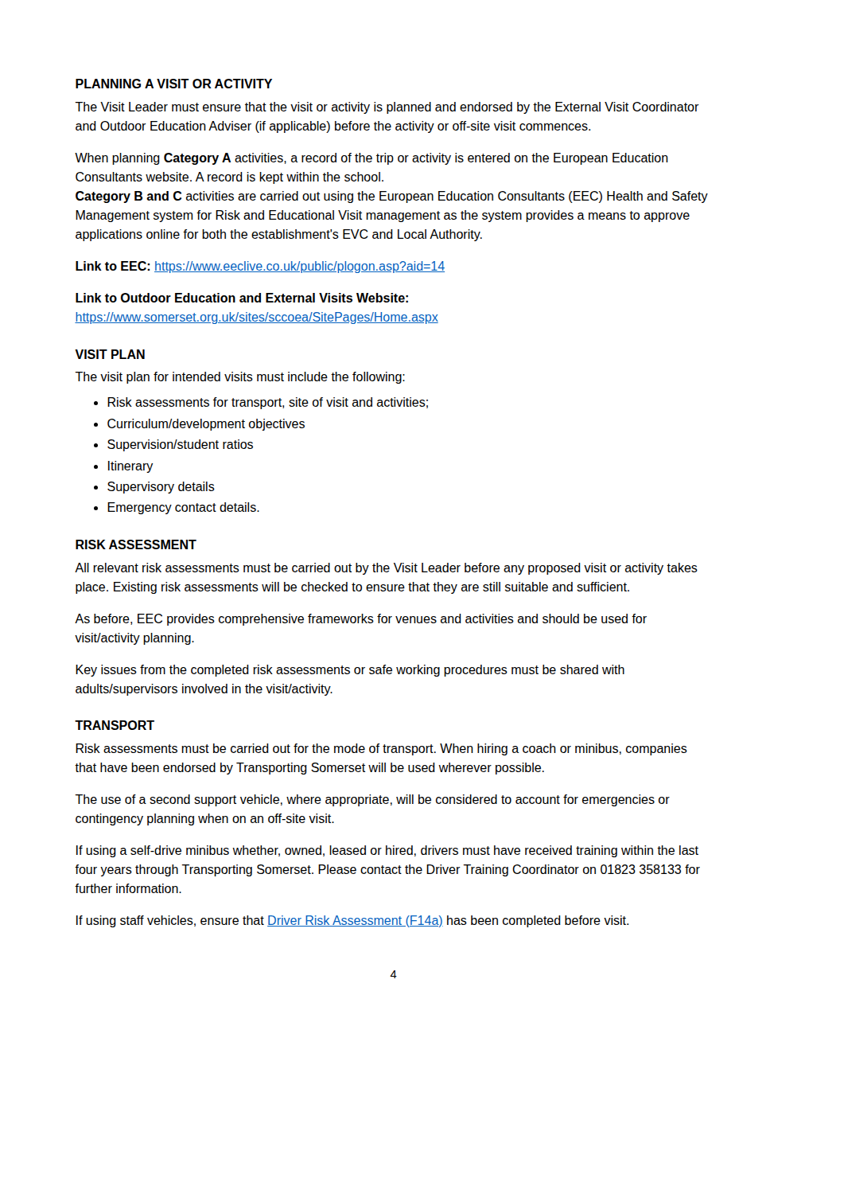Planning a Visit or Activity
The Visit Leader must ensure that the visit or activity is planned and endorsed by the External Visit Coordinator and Outdoor Education Adviser (if applicable) before the activity or off-site visit commences.
When planning Category A activities, a record of the trip or activity is entered on the European Education Consultants website. A record is kept within the school.
Category B and C activities are carried out using the European Education Consultants (EEC) Health and Safety Management system for Risk and Educational Visit management as the system provides a means to approve applications online for both the establishment's EVC and Local Authority.
Link to EEC: https://www.eeclive.co.uk/public/plogon.asp?aid=14
Link to Outdoor Education and External Visits Website:
https://www.somerset.org.uk/sites/sccoea/SitePages/Home.aspx
Visit Plan
The visit plan for intended visits must include the following:
Risk assessments for transport, site of visit and activities;
Curriculum/development objectives
Supervision/student ratios
Itinerary
Supervisory details
Emergency contact details.
Risk Assessment
All relevant risk assessments must be carried out by the Visit Leader before any proposed visit or activity takes place. Existing risk assessments will be checked to ensure that they are still suitable and sufficient.
As before, EEC provides comprehensive frameworks for venues and activities and should be used for visit/activity planning.
Key issues from the completed risk assessments or safe working procedures must be shared with adults/supervisors involved in the visit/activity.
Transport
Risk assessments must be carried out for the mode of transport. When hiring a coach or minibus, companies that have been endorsed by Transporting Somerset will be used wherever possible.
The use of a second support vehicle, where appropriate, will be considered to account for emergencies or contingency planning when on an off-site visit.
If using a self-drive minibus whether, owned, leased or hired, drivers must have received training within the last four years through Transporting Somerset. Please contact the Driver Training Coordinator on 01823 358133 for further information.
If using staff vehicles, ensure that Driver Risk Assessment (F14a) has been completed before visit.
4